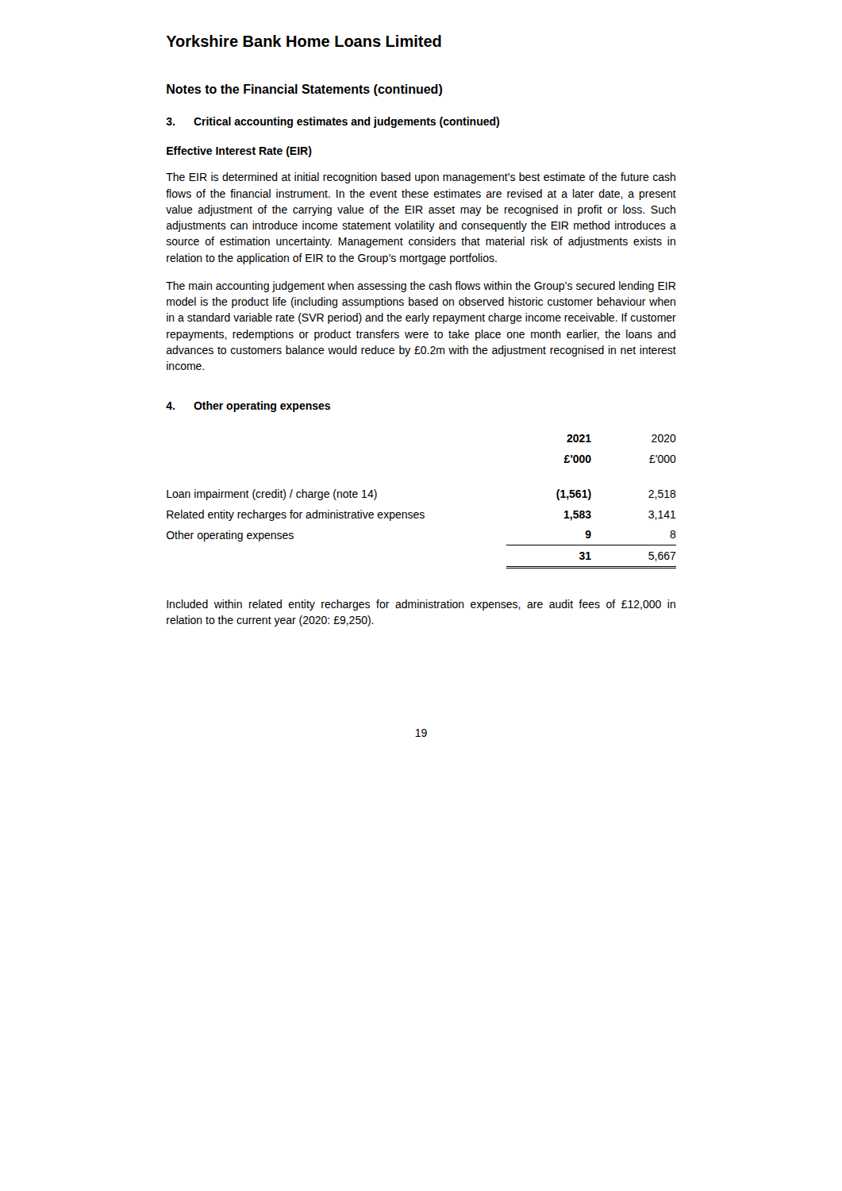Yorkshire Bank Home Loans Limited
Notes to the Financial Statements (continued)
3. Critical accounting estimates and judgements (continued)
Effective Interest Rate (EIR)
The EIR is determined at initial recognition based upon management’s best estimate of the future cash flows of the financial instrument. In the event these estimates are revised at a later date, a present value adjustment of the carrying value of the EIR asset may be recognised in profit or loss. Such adjustments can introduce income statement volatility and consequently the EIR method introduces a source of estimation uncertainty. Management considers that material risk of adjustments exists in relation to the application of EIR to the Group’s mortgage portfolios.
The main accounting judgement when assessing the cash flows within the Group’s secured lending EIR model is the product life (including assumptions based on observed historic customer behaviour when in a standard variable rate (SVR period) and the early repayment charge income receivable. If customer repayments, redemptions or product transfers were to take place one month earlier, the loans and advances to customers balance would reduce by £0.2m with the adjustment recognised in net interest income.
4. Other operating expenses
| | 2021 | 2020 |
| --- | --- | --- |
| | £'000 | £'000 |
| Loan impairment (credit) / charge (note 14) | (1,561) | 2,518 |
| Related entity recharges for administrative expenses | 1,583 | 3,141 |
| Other operating expenses | 9 | 8 |
| | 31 | 5,667 |
Included within related entity recharges for administration expenses, are audit fees of £12,000 in relation to the current year (2020: £9,250).
19